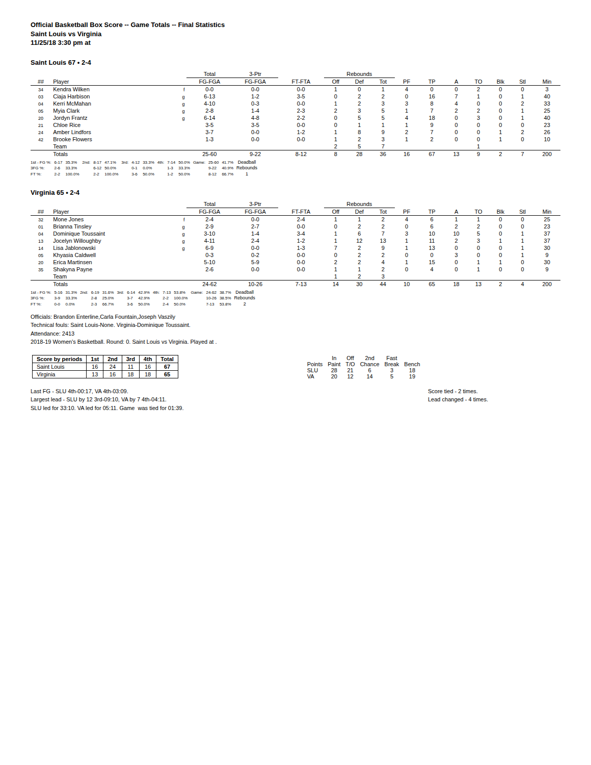Official Basketball Box Score -- Game Totals -- Final Statistics
Saint Louis vs Virginia
11/25/18 3:30 pm at
Saint Louis 67 • 2-4
| | | | Total | 3-Ptr | | Rebounds | |
| ## | Player | | FG-FGA | FG-FGA | FT-FTA | Off | Def | Tot | PF | TP | A | TO | Blk | Stl | Min |
| 34 | Kendra Wilken | f | 0-0 | 0-0 | 0-0 | 1 | 0 | 1 | 4 | 0 | 0 | 2 | 0 | 0 | 3 |
| 03 | Ciaja Harbison | g | 6-13 | 1-2 | 3-5 | 0 | 2 | 2 | 0 | 16 | 7 | 1 | 0 | 1 | 40 |
| 04 | Kerri McMahan | g | 4-10 | 0-3 | 0-0 | 1 | 2 | 3 | 3 | 8 | 4 | 0 | 0 | 2 | 33 |
| 05 | Myia Clark | g | 2-8 | 1-4 | 2-3 | 2 | 3 | 5 | 1 | 7 | 2 | 2 | 0 | 1 | 25 |
| 20 | Jordyn Frantz | g | 6-14 | 4-8 | 2-2 | 0 | 5 | 5 | 4 | 18 | 0 | 3 | 0 | 1 | 40 |
| 21 | Chloe Rice | | 3-5 | 3-5 | 0-0 | 0 | 1 | 1 | 1 | 9 | 0 | 0 | 0 | 0 | 23 |
| 24 | Amber Lindfors | | 3-7 | 0-0 | 1-2 | 1 | 8 | 9 | 2 | 7 | 0 | 0 | 1 | 2 | 26 |
| 42 | Brooke Flowers | | 1-3 | 0-0 | 0-0 | 1 | 2 | 3 | 1 | 2 | 0 | 0 | 1 | 0 | 10 |
| | Team | | | | | 2 | 5 | 7 | | | | 1 | | | |
| | Totals | | 25-60 | 9-22 | 8-12 | 8 | 28 | 36 | 16 | 67 | 13 | 9 | 2 | 7 | 200 |
| 1st - FG %: | 6-17 | 35.3% | 2nd: | 8-17 | 47.1% | 3rd: | 4-12 | 33.3% | 4th: | 7-14 | 50.0% | Game: | 25-60 | 41.7% | Deadball Rebounds 1 |
| 3FG %: | 2-6 | 33.3% | | 6-12 | 50.0% | | 0-1 | 0.0% | | 1-3 | 33.3% | | 9-22 | 40.9% |
| FT %: | 2-2 | 100.0% | | 2-2 | 100.0% | | 3-6 | 50.0% | | 1-2 | 50.0% | | 8-12 | 66.7% |
Virginia 65 • 2-4
| | | | Total | 3-Ptr | | Rebounds | |
| ## | Player | | FG-FGA | FG-FGA | FT-FTA | Off | Def | Tot | PF | TP | A | TO | Blk | Stl | Min |
| 32 | Mone Jones | f | 2-4 | 0-0 | 2-4 | 1 | 1 | 2 | 4 | 6 | 1 | 1 | 0 | 0 | 25 |
| 01 | Brianna Tinsley | g | 2-9 | 2-7 | 0-0 | 0 | 2 | 2 | 0 | 6 | 2 | 2 | 0 | 0 | 23 |
| 04 | Dominique Toussaint | g | 3-10 | 1-4 | 3-4 | 1 | 6 | 7 | 3 | 10 | 10 | 5 | 0 | 1 | 37 |
| 13 | Jocelyn Willoughby | g | 4-11 | 2-4 | 1-2 | 1 | 12 | 13 | 1 | 11 | 2 | 3 | 1 | 1 | 37 |
| 14 | Lisa Jablonowski | g | 6-9 | 0-0 | 1-3 | 7 | 2 | 9 | 1 | 13 | 0 | 0 | 0 | 1 | 30 |
| 05 | Khyasia Caldwell | | 0-3 | 0-2 | 0-0 | 0 | 2 | 2 | 0 | 0 | 3 | 0 | 0 | 1 | 9 |
| 20 | Erica Martinsen | | 5-10 | 5-9 | 0-0 | 2 | 2 | 4 | 1 | 15 | 0 | 1 | 1 | 0 | 30 |
| 35 | Shakyna Payne | | 2-6 | 0-0 | 0-0 | 1 | 1 | 2 | 0 | 4 | 0 | 1 | 0 | 0 | 9 |
| | Team | | | | | 1 | 2 | 3 | | | | | | | |
| | Totals | | 24-62 | 10-26 | 7-13 | 14 | 30 | 44 | 10 | 65 | 18 | 13 | 2 | 4 | 200 |
| 1st - FG %: | 5-16 | 31.3% | 2nd: | 6-19 | 31.6% | 3rd: | 6-14 | 42.9% | 4th: | 7-13 | 53.8% | Game: | 24-62 | 38.7% | Deadball Rebounds 2 |
| 3FG %: | 3-9 | 33.3% | | 2-8 | 25.0% | | 3-7 | 42.9% | | 2-2 | 100.0% | | 10-26 | 38.5% |
| FT %: | 0-0 | 0.0% | | 2-3 | 66.7% | | 3-6 | 50.0% | | 2-4 | 50.0% | | 7-13 | 53.8% |
Officials: Brandon Enterline,Carla Fountain,Joseph Vaszily
Technical fouls: Saint Louis-None. Virginia-Dominique Toussaint.
Attendance: 2413
2018-19 Women's Basketball. Round: 0. Saint Louis vs Virginia. Played at .
| / Score by periods / 1st / 2nd / 3rd / 4th / Total / / --- / --- / --- / --- / --- / --- / / Saint Louis / 16 / 24 / 11 / 16 / 67 / / Virginia / 13 / 16 / 18 / 18 / 65 / | / / In / Off / 2nd / Fast / / / --- / --- / --- / --- / --- / --- / / Points / Paint / T/O / Chance / Break / Bench / / SLU / 28 / 21 / 6 / 3 / 18 / / VA / 20 / 12 / 14 / 5 / 19 / |
Score tied - 2 times.
Lead changed - 4 times.
Last FG - SLU 4th-00:17, VA 4th-03:09.
Largest lead - SLU by 12 3rd-09:10, VA by 7 4th-04:11.
SLU led for 33:10. VA led for 05:11. Game was tied for 01:39.